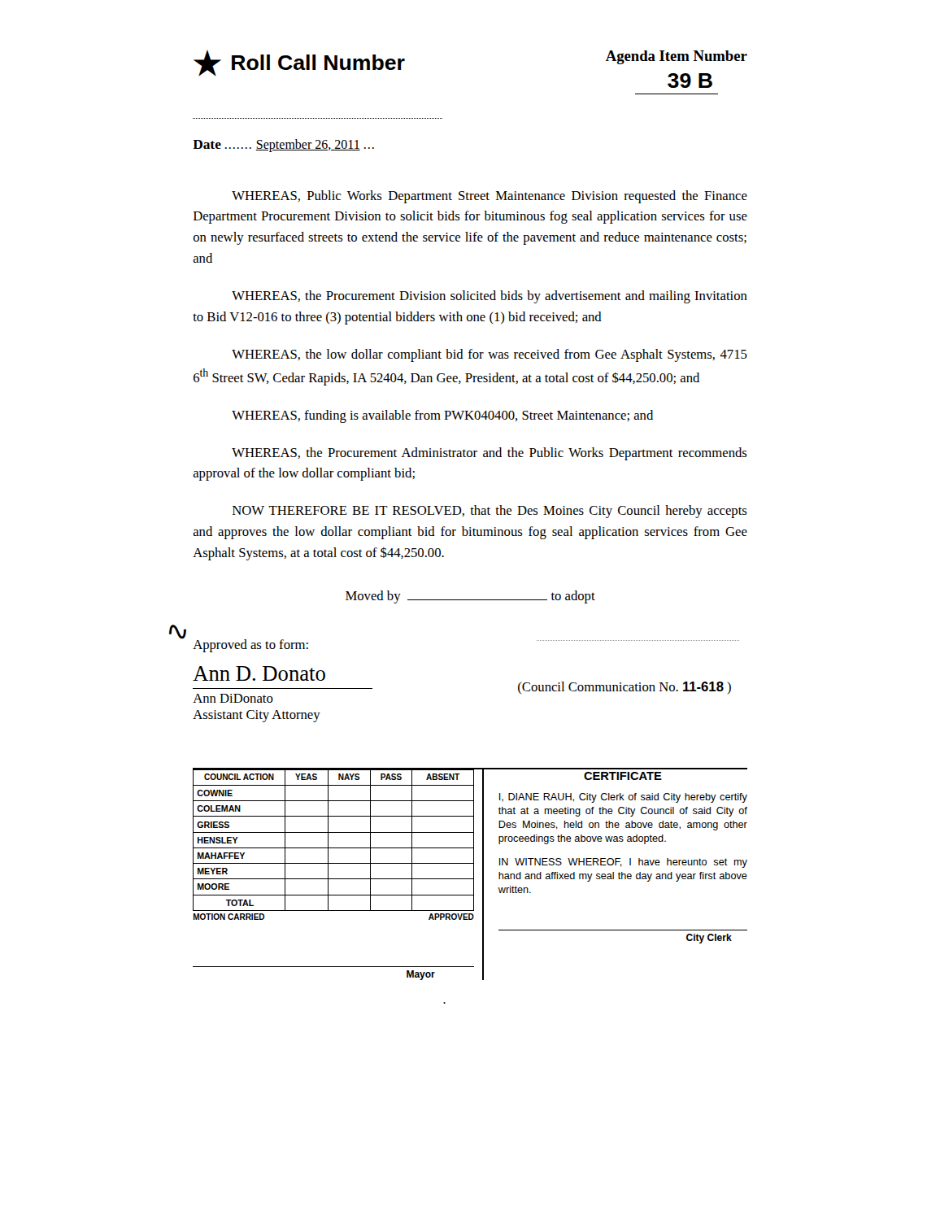★ Roll Call Number
Agenda Item Number
39 B
Date ....... September 26, 2011 ...
WHEREAS, Public Works Department Street Maintenance Division requested the Finance Department Procurement Division to solicit bids for bituminous fog seal application services for use on newly resurfaced streets to extend the service life of the pavement and reduce maintenance costs; and
WHEREAS, the Procurement Division solicited bids by advertisement and mailing Invitation to Bid V12-016 to three (3) potential bidders with one (1) bid received; and
WHEREAS, the low dollar compliant bid for was received from Gee Asphalt Systems, 4715 6th Street SW, Cedar Rapids, IA 52404, Dan Gee, President, at a total cost of $44,250.00; and
WHEREAS, funding is available from PWK040400, Street Maintenance; and
WHEREAS, the Procurement Administrator and the Public Works Department recommends approval of the low dollar compliant bid;
NOW THEREFORE BE IT RESOLVED, that the Des Moines City Council hereby accepts and approves the low dollar compliant bid for bituminous fog seal application services from Gee Asphalt Systems, at a total cost of $44,250.00.
Moved by to adopt
∿
Approved as to form:
Ann D. Donato
Ann DiDonato
Assistant City Attorney
(Council Communication No. 11-618 )
| COUNCIL ACTION | YEAS | NAYS | PASS | ABSENT |
| --- | --- | --- | --- | --- |
| COWNIE | | | | |
| COLEMAN | | | | |
| GRIESS | | | | |
| HENSLEY | | | | |
| MAHAFFEY | | | | |
| MEYER | | | | |
| MOORE | | | | |
| TOTAL | | | | |
MOTION CARRIED APPROVED
Mayor
CERTIFICATE
I, DIANE RAUH, City Clerk of said City hereby certify that at a meeting of the City Council of said City of Des Moines, held on the above date, among other proceedings the above was adopted.
IN WITNESS WHEREOF, I have hereunto set my hand and affixed my seal the day and year first above written.
City Clerk
.